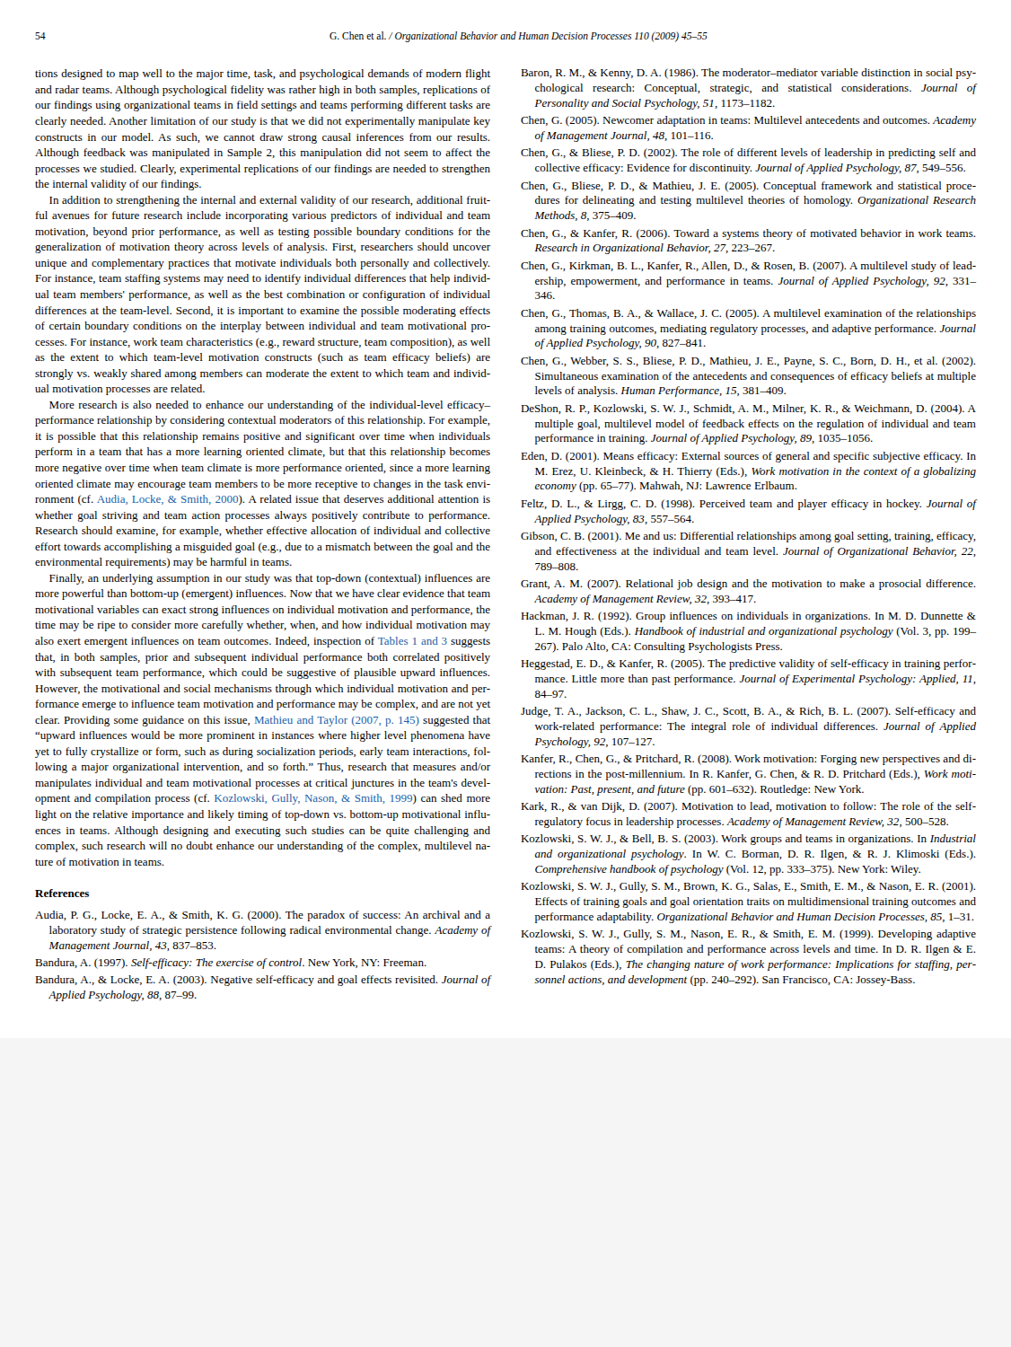54 G. Chen et al. / Organizational Behavior and Human Decision Processes 110 (2009) 45–55
tions designed to map well to the major time, task, and psychological demands of modern flight and radar teams. Although psychological fidelity was rather high in both samples, replications of our findings using organizational teams in field settings and teams performing different tasks are clearly needed. Another limitation of our study is that we did not experimentally manipulate key constructs in our model. As such, we cannot draw strong causal inferences from our results. Although feedback was manipulated in Sample 2, this manipulation did not seem to affect the processes we studied. Clearly, experimental replications of our findings are needed to strengthen the internal validity of our findings.
In addition to strengthening the internal and external validity of our research, additional fruitful avenues for future research include incorporating various predictors of individual and team motivation, beyond prior performance, as well as testing possible boundary conditions for the generalization of motivation theory across levels of analysis. First, researchers should uncover unique and complementary practices that motivate individuals both personally and collectively. For instance, team staffing systems may need to identify individual differences that help individual team members' performance, as well as the best combination or configuration of individual differences at the team-level. Second, it is important to examine the possible moderating effects of certain boundary conditions on the interplay between individual and team motivational processes. For instance, work team characteristics (e.g., reward structure, team composition), as well as the extent to which team-level motivation constructs (such as team efficacy beliefs) are strongly vs. weakly shared among members can moderate the extent to which team and individual motivation processes are related.
More research is also needed to enhance our understanding of the individual-level efficacy–performance relationship by considering contextual moderators of this relationship. For example, it is possible that this relationship remains positive and significant over time when individuals perform in a team that has a more learning oriented climate, but that this relationship becomes more negative over time when team climate is more performance oriented, since a more learning oriented climate may encourage team members to be more receptive to changes in the task environment (cf. Audia, Locke, & Smith, 2000). A related issue that deserves additional attention is whether goal striving and team action processes always positively contribute to performance. Research should examine, for example, whether effective allocation of individual and collective effort towards accomplishing a misguided goal (e.g., due to a mismatch between the goal and the environmental requirements) may be harmful in teams.
Finally, an underlying assumption in our study was that top-down (contextual) influences are more powerful than bottom-up (emergent) influences. Now that we have clear evidence that team motivational variables can exact strong influences on individual motivation and performance, the time may be ripe to consider more carefully whether, when, and how individual motivation may also exert emergent influences on team outcomes. Indeed, inspection of Tables 1 and 3 suggests that, in both samples, prior and subsequent individual performance both correlated positively with subsequent team performance, which could be suggestive of plausible upward influences. However, the motivational and social mechanisms through which individual motivation and performance emerge to influence team motivation and performance may be complex, and are not yet clear. Providing some guidance on this issue, Mathieu and Taylor (2007, p. 145) suggested that “upward influences would be more prominent in instances where higher level phenomena have yet to fully crystallize or form, such as during socialization periods, early team interactions, following a major organizational intervention, and so forth.” Thus, research that measures and/or manipulates individual and team motivational processes at critical junctures in the team's development and compilation process (cf. Kozlowski, Gully, Nason, & Smith, 1999) can shed more light on the relative importance and likely timing of top-down vs. bottom-up motivational influences in teams. Although designing and executing such studies can be quite challenging and complex, such research will no doubt enhance our understanding of the complex, multilevel nature of motivation in teams.
References
Audia, P. G., Locke, E. A., & Smith, K. G. (2000). The paradox of success: An archival and a laboratory study of strategic persistence following radical environmental change. Academy of Management Journal, 43, 837–853.
Bandura, A. (1997). Self-efficacy: The exercise of control. New York, NY: Freeman.
Bandura, A., & Locke, E. A. (2003). Negative self-efficacy and goal effects revisited. Journal of Applied Psychology, 88, 87–99.
Baron, R. M., & Kenny, D. A. (1986). The moderator–mediator variable distinction in social psychological research: Conceptual, strategic, and statistical considerations. Journal of Personality and Social Psychology, 51, 1173–1182.
Chen, G. (2005). Newcomer adaptation in teams: Multilevel antecedents and outcomes. Academy of Management Journal, 48, 101–116.
Chen, G., & Bliese, P. D. (2002). The role of different levels of leadership in predicting self and collective efficacy: Evidence for discontinuity. Journal of Applied Psychology, 87, 549–556.
Chen, G., Bliese, P. D., & Mathieu, J. E. (2005). Conceptual framework and statistical procedures for delineating and testing multilevel theories of homology. Organizational Research Methods, 8, 375–409.
Chen, G., & Kanfer, R. (2006). Toward a systems theory of motivated behavior in work teams. Research in Organizational Behavior, 27, 223–267.
Chen, G., Kirkman, B. L., Kanfer, R., Allen, D., & Rosen, B. (2007). A multilevel study of leadership, empowerment, and performance in teams. Journal of Applied Psychology, 92, 331–346.
Chen, G., Thomas, B. A., & Wallace, J. C. (2005). A multilevel examination of the relationships among training outcomes, mediating regulatory processes, and adaptive performance. Journal of Applied Psychology, 90, 827–841.
Chen, G., Webber, S. S., Bliese, P. D., Mathieu, J. E., Payne, S. C., Born, D. H., et al. (2002). Simultaneous examination of the antecedents and consequences of efficacy beliefs at multiple levels of analysis. Human Performance, 15, 381–409.
DeShon, R. P., Kozlowski, S. W. J., Schmidt, A. M., Milner, K. R., & Weichmann, D. (2004). A multiple goal, multilevel model of feedback effects on the regulation of individual and team performance in training. Journal of Applied Psychology, 89, 1035–1056.
Eden, D. (2001). Means efficacy: External sources of general and specific subjective efficacy. In M. Erez, U. Kleinbeck, & H. Thierry (Eds.), Work motivation in the context of a globalizing economy (pp. 65–77). Mahwah, NJ: Lawrence Erlbaum.
Feltz, D. L., & Lirgg, C. D. (1998). Perceived team and player efficacy in hockey. Journal of Applied Psychology, 83, 557–564.
Gibson, C. B. (2001). Me and us: Differential relationships among goal setting, training, efficacy, and effectiveness at the individual and team level. Journal of Organizational Behavior, 22, 789–808.
Grant, A. M. (2007). Relational job design and the motivation to make a prosocial difference. Academy of Management Review, 32, 393–417.
Hackman, J. R. (1992). Group influences on individuals in organizations. In M. D. Dunnette & L. M. Hough (Eds.). Handbook of industrial and organizational psychology (Vol. 3, pp. 199–267). Palo Alto, CA: Consulting Psychologists Press.
Heggestad, E. D., & Kanfer, R. (2005). The predictive validity of self-efficacy in training performance. Little more than past performance. Journal of Experimental Psychology: Applied, 11, 84–97.
Judge, T. A., Jackson, C. L., Shaw, J. C., Scott, B. A., & Rich, B. L. (2007). Self-efficacy and work-related performance: The integral role of individual differences. Journal of Applied Psychology, 92, 107–127.
Kanfer, R., Chen, G., & Pritchard, R. (2008). Work motivation: Forging new perspectives and directions in the post-millennium. In R. Kanfer, G. Chen, & R. D. Pritchard (Eds.), Work motivation: Past, present, and future (pp. 601–632). Routledge: New York.
Kark, R., & van Dijk, D. (2007). Motivation to lead, motivation to follow: The role of the self-regulatory focus in leadership processes. Academy of Management Review, 32, 500–528.
Kozlowski, S. W. J., & Bell, B. S. (2003). Work groups and teams in organizations. In Industrial and organizational psychology. In W. C. Borman, D. R. Ilgen, & R. J. Klimoski (Eds.). Comprehensive handbook of psychology (Vol. 12, pp. 333–375). New York: Wiley.
Kozlowski, S. W. J., Gully, S. M., Brown, K. G., Salas, E., Smith, E. M., & Nason, E. R. (2001). Effects of training goals and goal orientation traits on multidimensional training outcomes and performance adaptability. Organizational Behavior and Human Decision Processes, 85, 1–31.
Kozlowski, S. W. J., Gully, S. M., Nason, E. R., & Smith, E. M. (1999). Developing adaptive teams: A theory of compilation and performance across levels and time. In D. R. Ilgen & E. D. Pulakos (Eds.), The changing nature of work performance: Implications for staffing, personnel actions, and development (pp. 240–292). San Francisco, CA: Jossey-Bass.